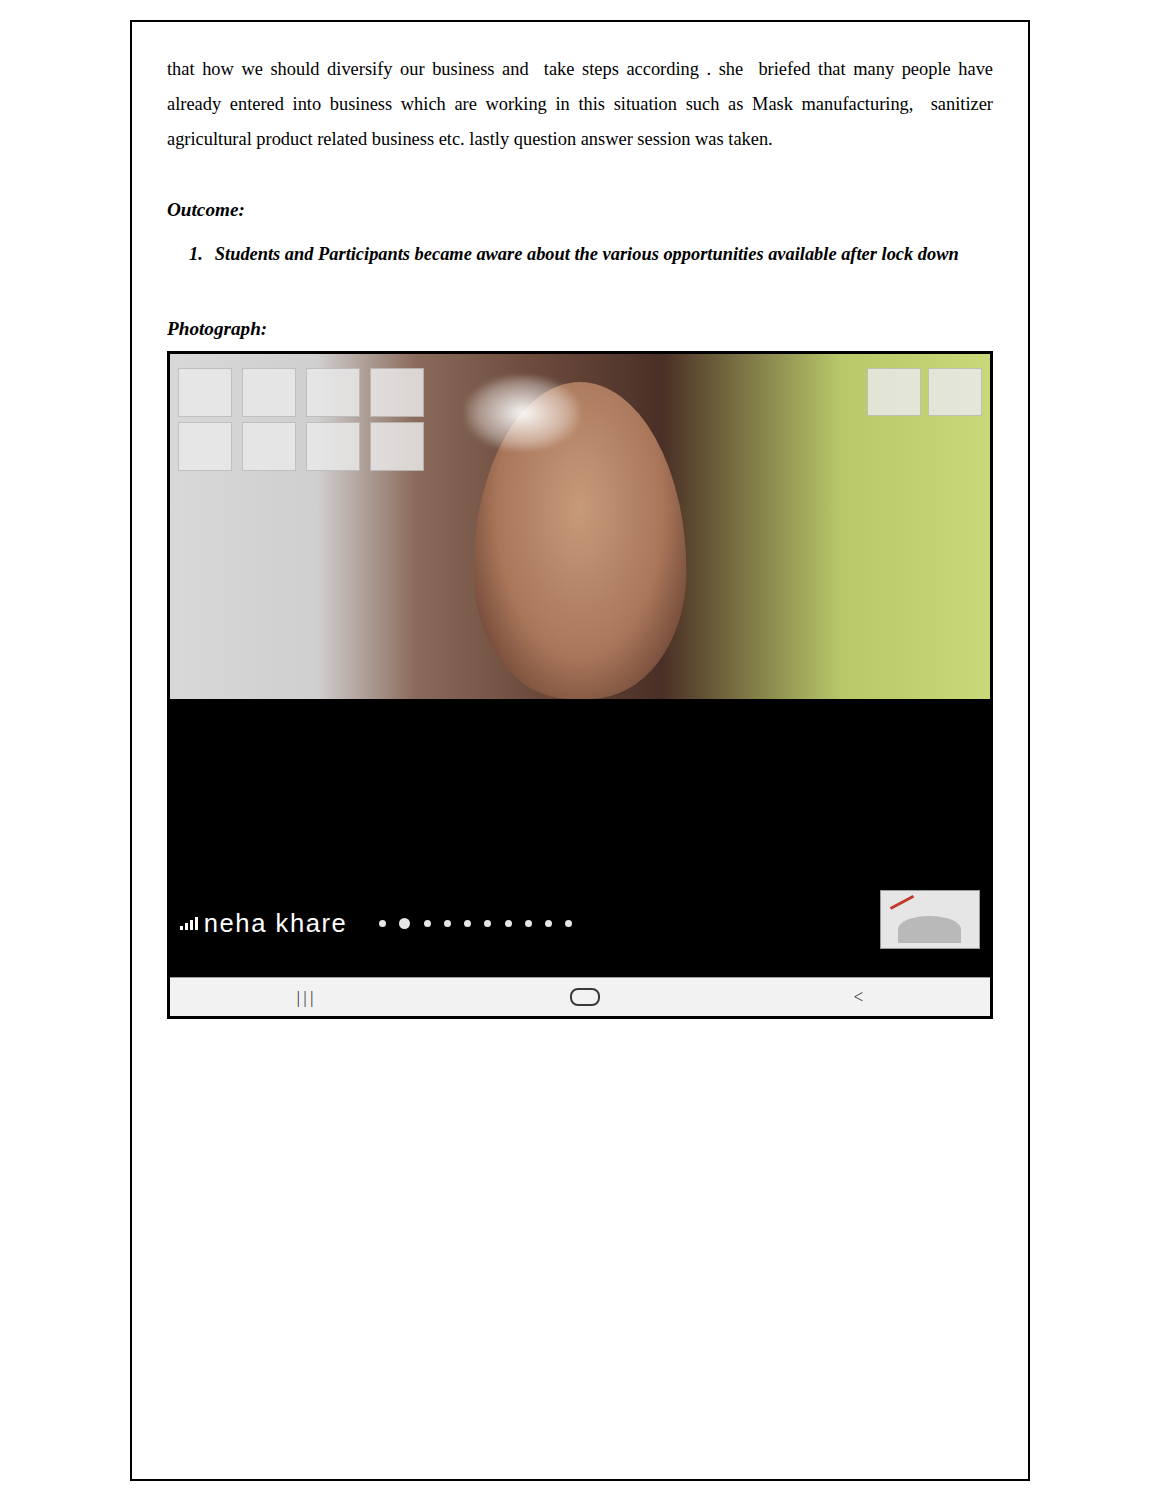that how we should diversify our business and take steps according . she briefed that many people have already entered into business which are working in this situation such as Mask manufacturing, sanitizer agricultural product related business etc. lastly question answer session was taken.
Outcome:
Students and Participants became aware about the various opportunities available after lock down
Photograph:
neha khare
||| <